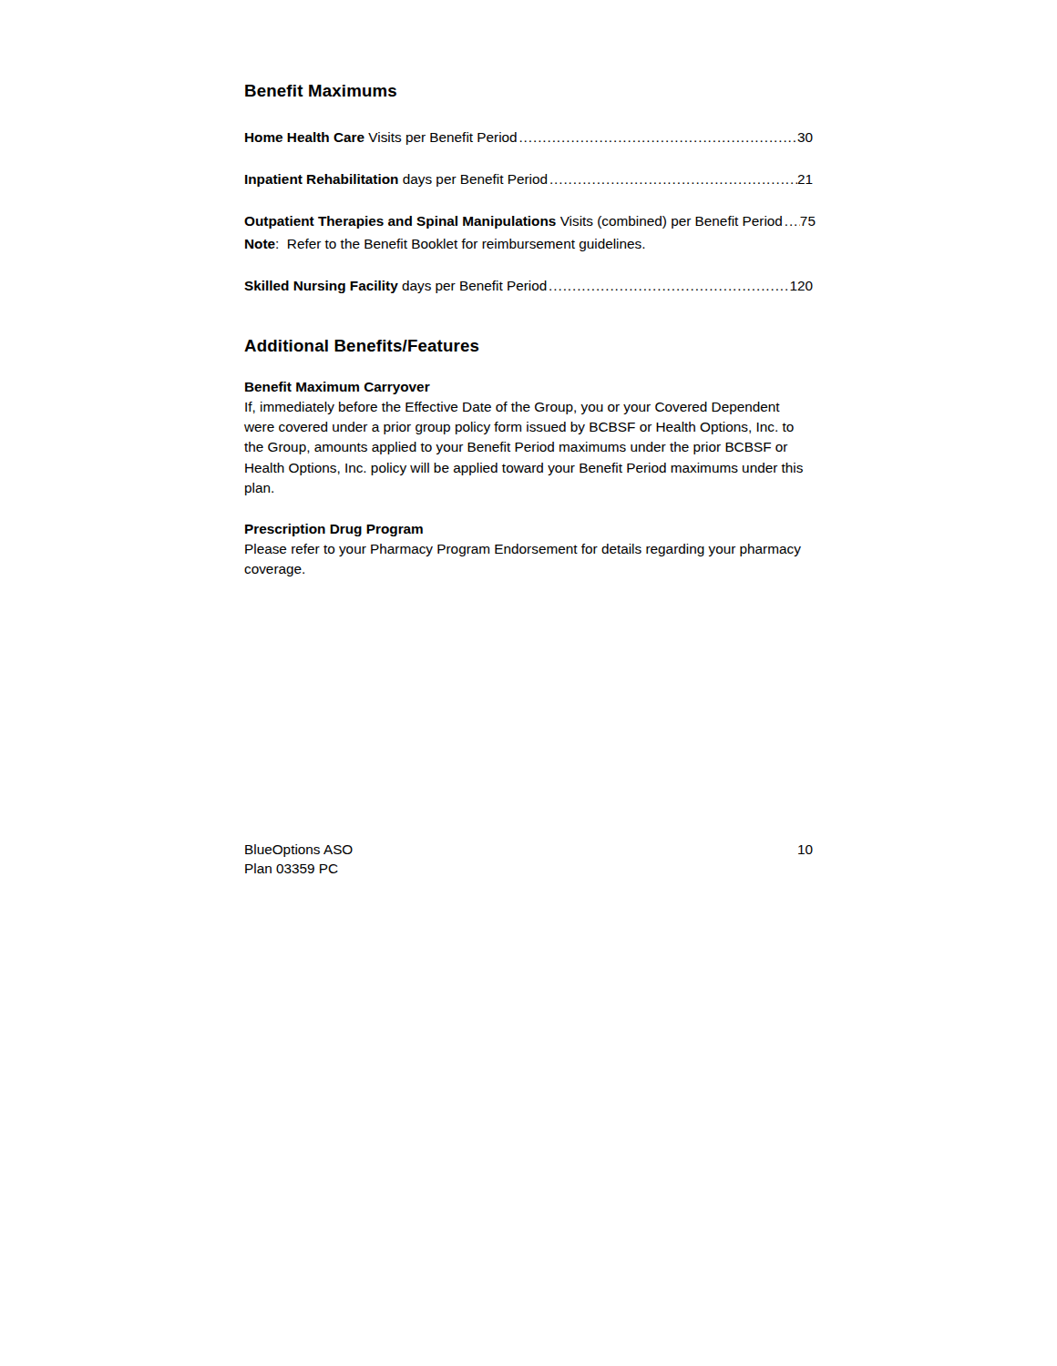Benefit Maximums
Home Health Care Visits per Benefit Period .................................................................................................. 30
Inpatient Rehabilitation days per Benefit Period .............................................................................................. 21
Outpatient Therapies and Spinal Manipulations Visits (combined) per Benefit Period ........................ 75
Note: Refer to the Benefit Booklet for reimbursement guidelines.
Skilled Nursing Facility days per Benefit Period .............................................................................................. 120
Additional Benefits/Features
Benefit Maximum Carryover
If, immediately before the Effective Date of the Group, you or your Covered Dependent were covered under a prior group policy form issued by BCBSF or Health Options, Inc. to the Group, amounts applied to your Benefit Period maximums under the prior BCBSF or Health Options, Inc. policy will be applied toward your Benefit Period maximums under this plan.
Prescription Drug Program
Please refer to your Pharmacy Program Endorsement for details regarding your pharmacy coverage.
BlueOptions ASO
Plan 03359 PC
10